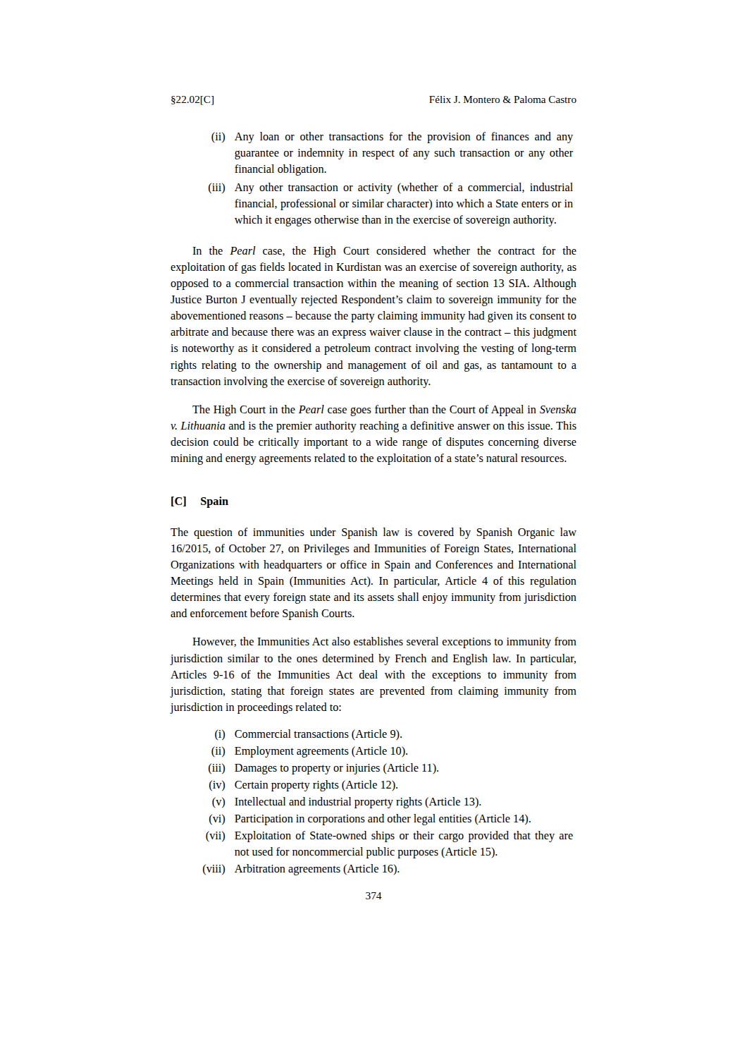§22.02[C] Félix J. Montero & Paloma Castro
(ii) Any loan or other transactions for the provision of finances and any guarantee or indemnity in respect of any such transaction or any other financial obligation.
(iii) Any other transaction or activity (whether of a commercial, industrial financial, professional or similar character) into which a State enters or in which it engages otherwise than in the exercise of sovereign authority.
In the Pearl case, the High Court considered whether the contract for the exploitation of gas fields located in Kurdistan was an exercise of sovereign authority, as opposed to a commercial transaction within the meaning of section 13 SIA. Although Justice Burton J eventually rejected Respondent’s claim to sovereign immunity for the abovementioned reasons – because the party claiming immunity had given its consent to arbitrate and because there was an express waiver clause in the contract – this judgment is noteworthy as it considered a petroleum contract involving the vesting of long-term rights relating to the ownership and management of oil and gas, as tantamount to a transaction involving the exercise of sovereign authority.
The High Court in the Pearl case goes further than the Court of Appeal in Svenska v. Lithuania and is the premier authority reaching a definitive answer on this issue. This decision could be critically important to a wide range of disputes concerning diverse mining and energy agreements related to the exploitation of a state’s natural resources.
[C] Spain
The question of immunities under Spanish law is covered by Spanish Organic law 16/2015, of October 27, on Privileges and Immunities of Foreign States, International Organizations with headquarters or office in Spain and Conferences and International Meetings held in Spain (Immunities Act). In particular, Article 4 of this regulation determines that every foreign state and its assets shall enjoy immunity from jurisdiction and enforcement before Spanish Courts.
However, the Immunities Act also establishes several exceptions to immunity from jurisdiction similar to the ones determined by French and English law. In particular, Articles 9-16 of the Immunities Act deal with the exceptions to immunity from jurisdiction, stating that foreign states are prevented from claiming immunity from jurisdiction in proceedings related to:
(i) Commercial transactions (Article 9).
(ii) Employment agreements (Article 10).
(iii) Damages to property or injuries (Article 11).
(iv) Certain property rights (Article 12).
(v) Intellectual and industrial property rights (Article 13).
(vi) Participation in corporations and other legal entities (Article 14).
(vii) Exploitation of State-owned ships or their cargo provided that they are not used for noncommercial public purposes (Article 15).
(viii) Arbitration agreements (Article 16).
374